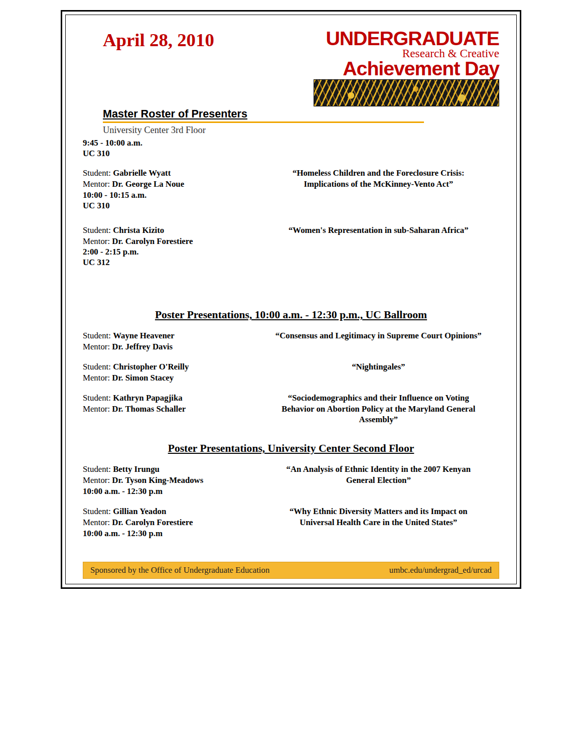UNDERGRADUATE
Research & Creative
Achievement Day
April 28, 2010
Master Roster of Presenters
University Center 3rd Floor
9:45 - 10:00 a.m.
UC 310
Student: Gabrielle Wyatt
Mentor: Dr. George La Noue
“Homeless Children and the Foreclosure Crisis:
Implications of the McKinney-Vento Act”
10:00 - 10:15 a.m.
UC 310
Student: Christa Kizito
Mentor: Dr. Carolyn Forestiere
“Women's Representation in sub-Saharan Africa”
2:00 - 2:15 p.m.
UC 312
Poster Presentations, 10:00 a.m. - 12:30 p.m., UC Ballroom
Student: Wayne Heavener
Mentor: Dr. Jeffrey Davis
“Consensus and Legitimacy in Supreme Court Opinions”
Student: Christopher O'Reilly
Mentor: Dr. Simon Stacey
“Nightingales”
Student: Kathryn Papagjika
Mentor: Dr. Thomas Schaller
“Sociodemographics and their Influence on Voting
Behavior on Abortion Policy at the Maryland General
Assembly”
Poster Presentations, University Center Second Floor
Student: Betty Irungu
Mentor: Dr. Tyson King-Meadows
10:00 a.m. - 12:30 p.m
“An Analysis of Ethnic Identity in the 2007 Kenyan
General Election”
Student: Gillian Yeadon
Mentor: Dr. Carolyn Forestiere
10:00 a.m. - 12:30 p.m
“Why Ethnic Diversity Matters and its Impact on
Universal Health Care in the United States”
Sponsored by the Office of Undergraduate Education umbc.edu/undergrad_ed/urcad